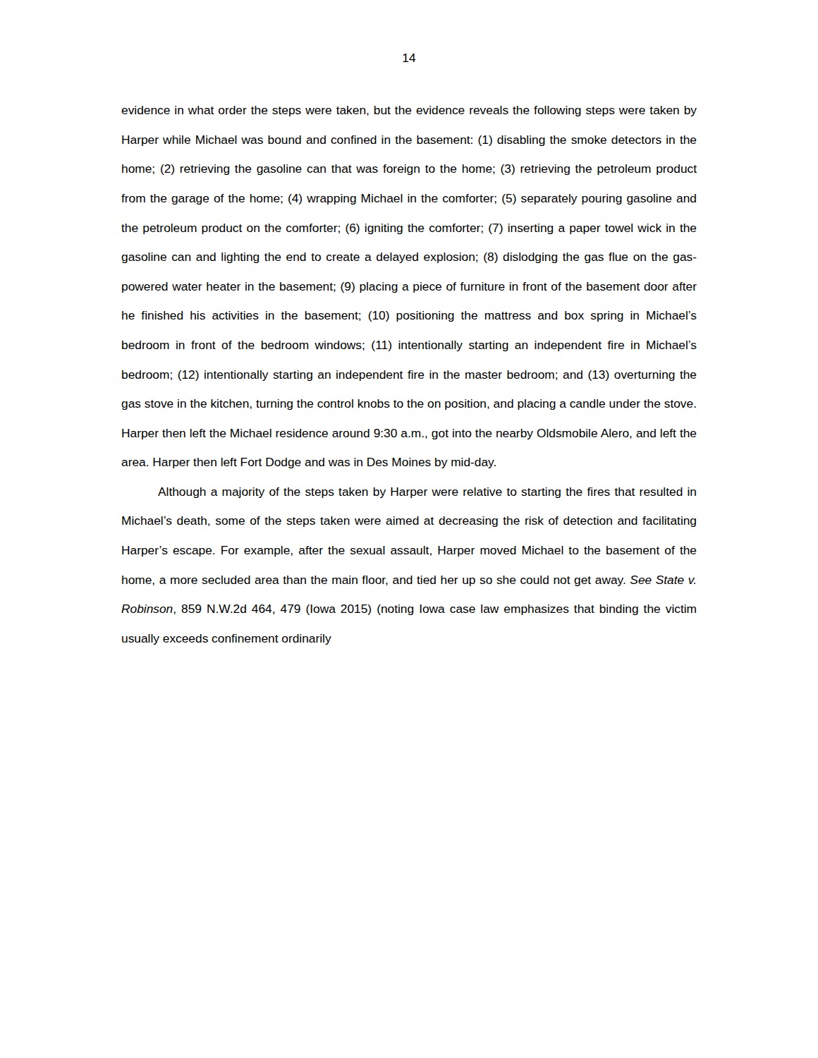14
evidence in what order the steps were taken, but the evidence reveals the following steps were taken by Harper while Michael was bound and confined in the basement: (1) disabling the smoke detectors in the home; (2) retrieving the gasoline can that was foreign to the home; (3) retrieving the petroleum product from the garage of the home; (4) wrapping Michael in the comforter; (5) separately pouring gasoline and the petroleum product on the comforter; (6) igniting the comforter; (7) inserting a paper towel wick in the gasoline can and lighting the end to create a delayed explosion; (8) dislodging the gas flue on the gas-powered water heater in the basement; (9) placing a piece of furniture in front of the basement door after he finished his activities in the basement; (10) positioning the mattress and box spring in Michael’s bedroom in front of the bedroom windows; (11) intentionally starting an independent fire in Michael’s bedroom; (12) intentionally starting an independent fire in the master bedroom; and (13) overturning the gas stove in the kitchen, turning the control knobs to the on position, and placing a candle under the stove. Harper then left the Michael residence around 9:30 a.m., got into the nearby Oldsmobile Alero, and left the area. Harper then left Fort Dodge and was in Des Moines by mid-day.
Although a majority of the steps taken by Harper were relative to starting the fires that resulted in Michael’s death, some of the steps taken were aimed at decreasing the risk of detection and facilitating Harper’s escape. For example, after the sexual assault, Harper moved Michael to the basement of the home, a more secluded area than the main floor, and tied her up so she could not get away. See State v. Robinson, 859 N.W.2d 464, 479 (Iowa 2015) (noting Iowa case law emphasizes that binding the victim usually exceeds confinement ordinarily